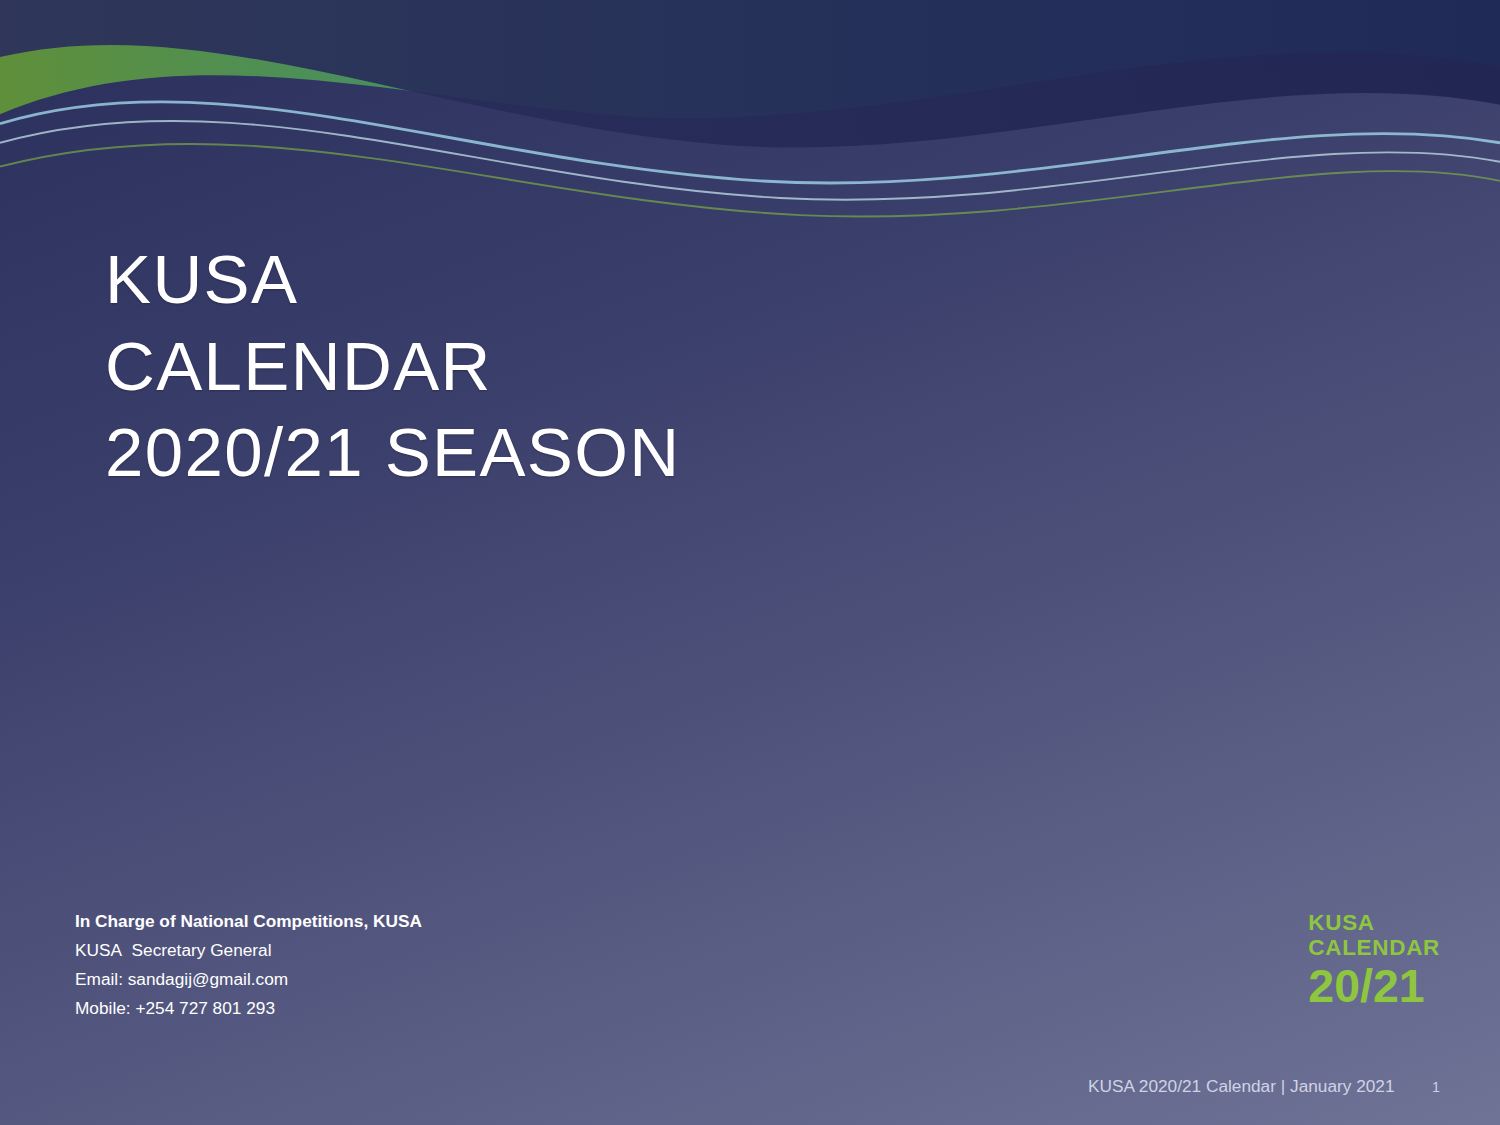KUSA
CALENDAR
2020/21 SEASON
In Charge of National Competitions, KUSA
KUSA Secretary General
Email: sandagij@gmail.com
Mobile: +254 727 801 293
KUSA
CALENDAR
20/21
KUSA 2020/21 Calendar | January 2021 1